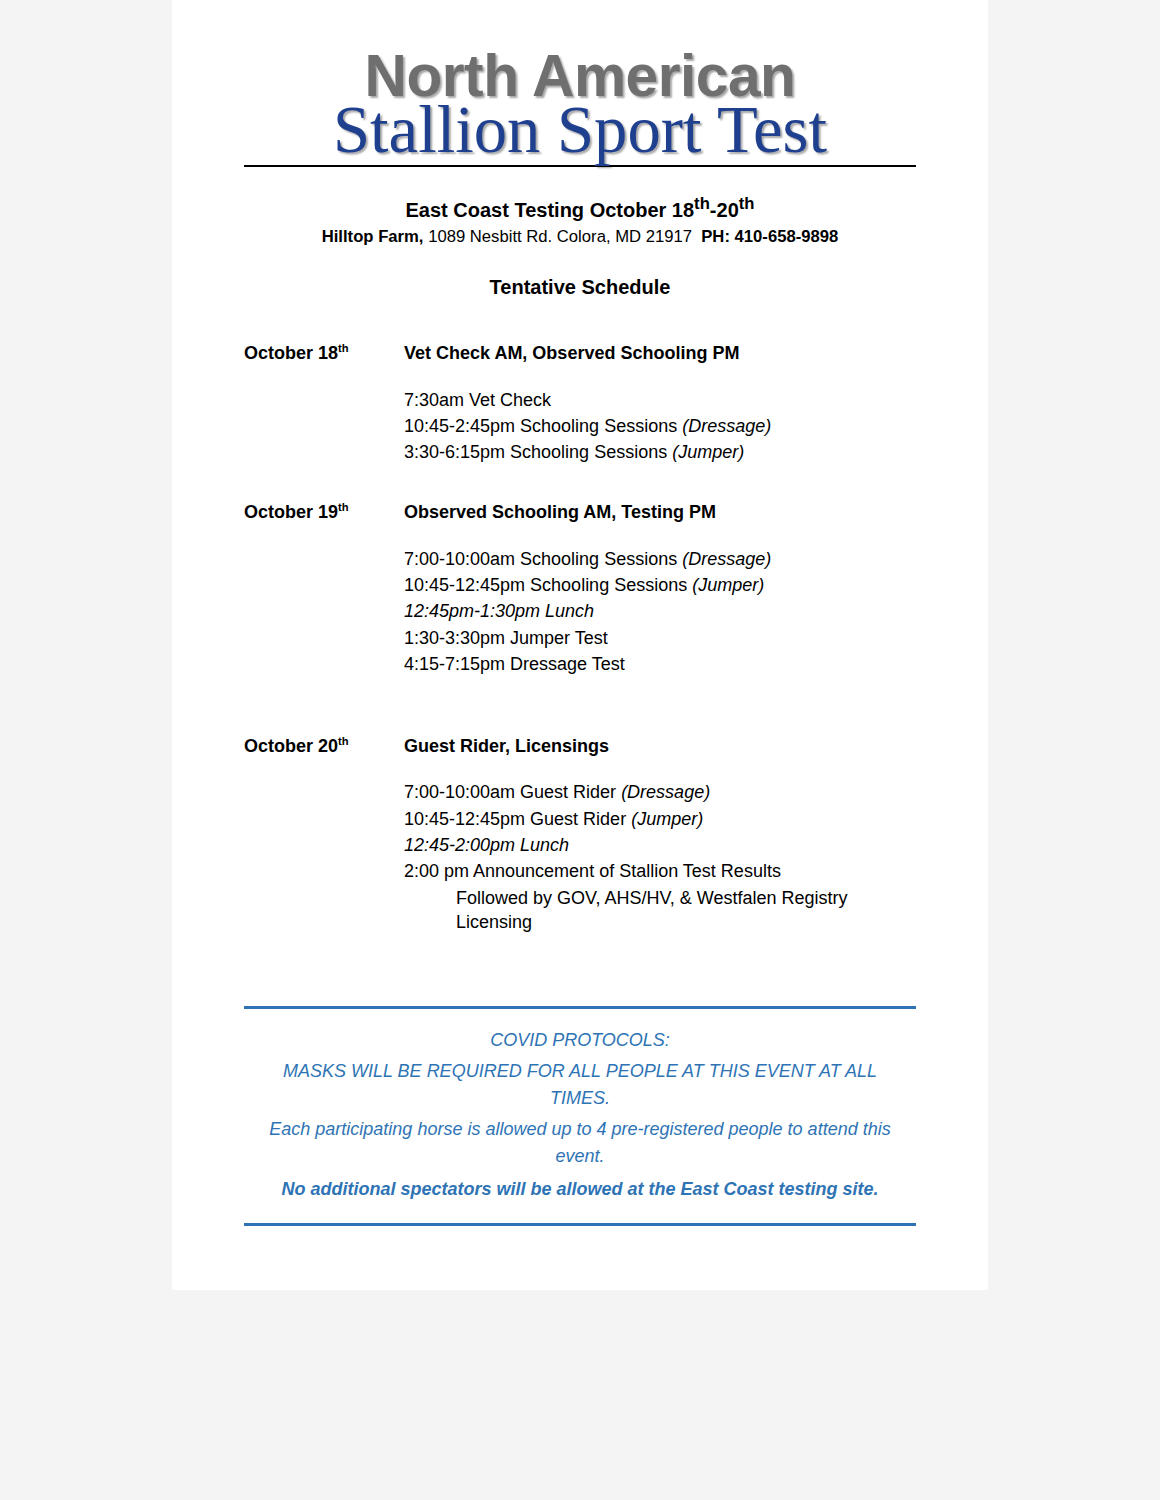North American
Stallion Sport Test
East Coast Testing October 18th-20th
Hilltop Farm, 1089 Nesbitt Rd. Colora, MD 21917 PH: 410-658-9898
Tentative Schedule
October 18th
Vet Check AM, Observed Schooling PM
7:30am Vet Check
10:45-2:45pm Schooling Sessions (Dressage)
3:30-6:15pm Schooling Sessions (Jumper)
October 19th
Observed Schooling AM, Testing PM
7:00-10:00am Schooling Sessions (Dressage)
10:45-12:45pm Schooling Sessions (Jumper)
12:45pm-1:30pm Lunch
1:30-3:30pm Jumper Test
4:15-7:15pm Dressage Test
October 20th
Guest Rider, Licensings
7:00-10:00am Guest Rider (Dressage)
10:45-12:45pm Guest Rider (Jumper)
12:45-2:00pm Lunch
2:00 pm Announcement of Stallion Test Results
Followed by GOV, AHS/HV, & Westfalen Registry Licensing
COVID PROTOCOLS:
MASKS WILL BE REQUIRED FOR ALL PEOPLE AT THIS EVENT AT ALL TIMES.
Each participating horse is allowed up to 4 pre-registered people to attend this event.
No additional spectators will be allowed at the East Coast testing site.